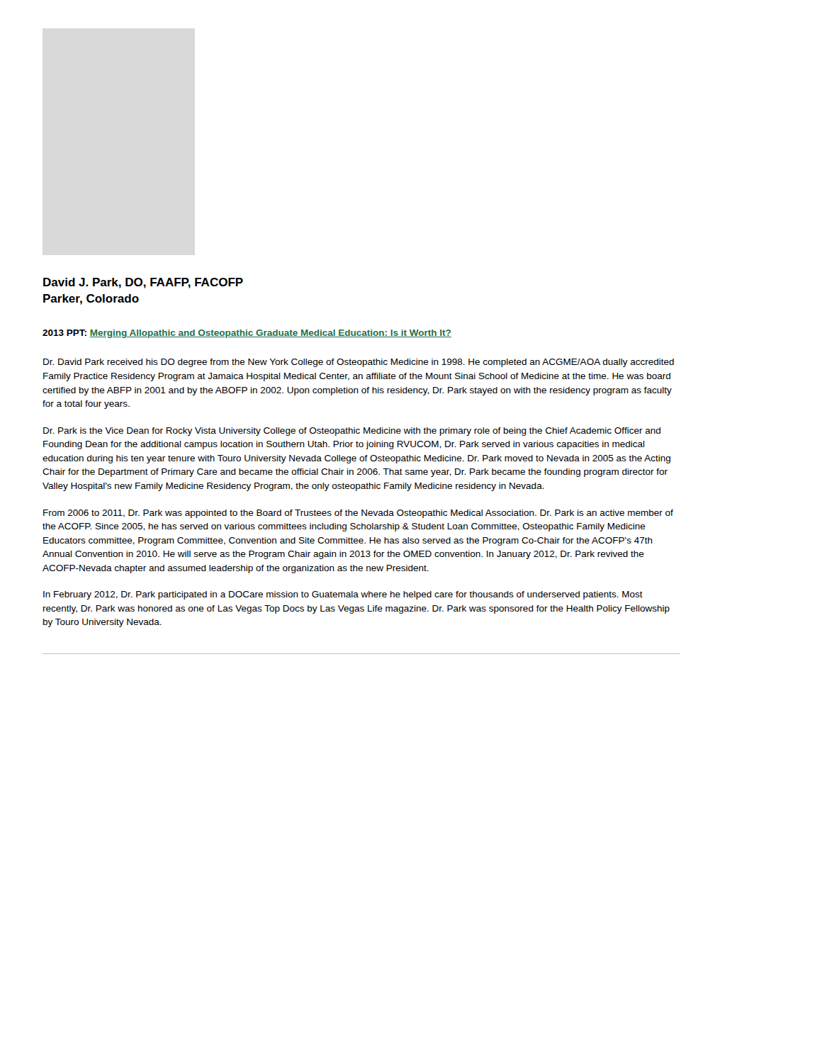David J. Park, DO, FAAFP, FACOFP Parker, Colorado
2013 PPT: Merging Allopathic and Osteopathic Graduate Medical Education: Is it Worth It?
Dr. David Park received his DO degree from the New York College of Osteopathic Medicine in 1998. He completed an ACGME/AOA dually accredited Family Practice Residency Program at Jamaica Hospital Medical Center, an affiliate of the Mount Sinai School of Medicine at the time. He was board certified by the ABFP in 2001 and by the ABOFP in 2002. Upon completion of his residency, Dr. Park stayed on with the residency program as faculty for a total four years.
Dr. Park is the Vice Dean for Rocky Vista University College of Osteopathic Medicine with the primary role of being the Chief Academic Officer and Founding Dean for the additional campus location in Southern Utah. Prior to joining RVUCOM, Dr. Park served in various capacities in medical education during his ten year tenure with Touro University Nevada College of Osteopathic Medicine. Dr. Park moved to Nevada in 2005 as the Acting Chair for the Department of Primary Care and became the official Chair in 2006. That same year, Dr. Park became the founding program director for Valley Hospital's new Family Medicine Residency Program, the only osteopathic Family Medicine residency in Nevada.
From 2006 to 2011, Dr. Park was appointed to the Board of Trustees of the Nevada Osteopathic Medical Association. Dr. Park is an active member of the ACOFP. Since 2005, he has served on various committees including Scholarship & Student Loan Committee, Osteopathic Family Medicine Educators committee, Program Committee, Convention and Site Committee. He has also served as the Program Co-Chair for the ACOFP's 47th Annual Convention in 2010. He will serve as the Program Chair again in 2013 for the OMED convention. In January 2012, Dr. Park revived the ACOFP-Nevada chapter and assumed leadership of the organization as the new President.
In February 2012, Dr. Park participated in a DOCare mission to Guatemala where he helped care for thousands of underserved patients. Most recently, Dr. Park was honored as one of Las Vegas Top Docs by Las Vegas Life magazine. Dr. Park was sponsored for the Health Policy Fellowship by Touro University Nevada.